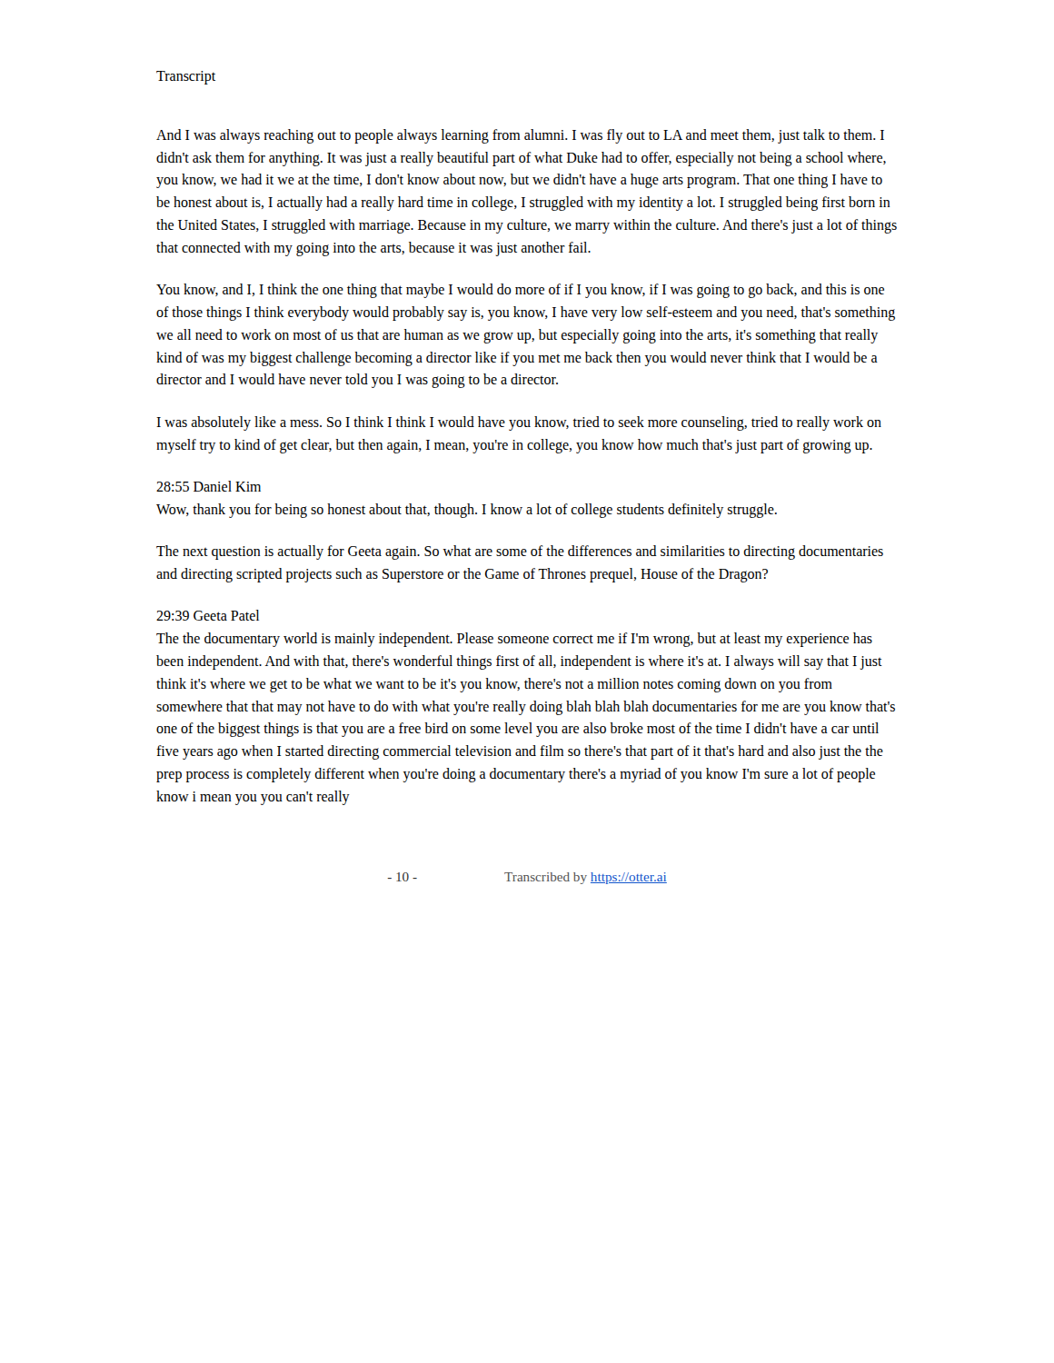Transcript
And I was always reaching out to people always learning from alumni. I was fly out to LA and meet them, just talk to them. I didn't ask them for anything. It was just a really beautiful part of what Duke had to offer, especially not being a school where, you know, we had it we at the time, I don't know about now, but we didn't have a huge arts program. That one thing I have to be honest about is, I actually had a really hard time in college, I struggled with my identity a lot. I struggled being first born in the United States, I struggled with marriage. Because in my culture, we marry within the culture. And there's just a lot of things that connected with my going into the arts, because it was just another fail.
You know, and I, I think the one thing that maybe I would do more of if I you know, if I was going to go back, and this is one of those things I think everybody would probably say is, you know, I have very low self-esteem and you need, that's something we all need to work on most of us that are human as we grow up, but especially going into the arts, it's something that really kind of was my biggest challenge becoming a director like if you met me back then you would never think that I would be a director and I would have never told you I was going to be a director.
I was absolutely like a mess. So I think I think I would have you know, tried to seek more counseling, tried to really work on myself try to kind of get clear, but then again, I mean, you're in college, you know how much that's just part of growing up.
28:55 Daniel Kim
Wow, thank you for being so honest about that, though. I know a lot of college students definitely struggle.
The next question is actually for Geeta again. So what are some of the differences and similarities to directing documentaries and directing scripted projects such as Superstore or the Game of Thrones prequel, House of the Dragon?
29:39 Geeta Patel
The the documentary world is mainly independent. Please someone correct me if I'm wrong, but at least my experience has been independent. And with that, there's wonderful things first of all, independent is where it's at. I always will say that I just think it's where we get to be what we want to be it's you know, there's not a million notes coming down on you from somewhere that that may not have to do with what you're really doing blah blah blah documentaries for me are you know that's one of the biggest things is that you are a free bird on some level you are also broke most of the time I didn't have a car until five years ago when I started directing commercial television and film so there's that part of it that's hard and also just the the prep process is completely different when you're doing a documentary there's a myriad of you know I'm sure a lot of people know i mean you you can't really
- 10 - Transcribed by https://otter.ai